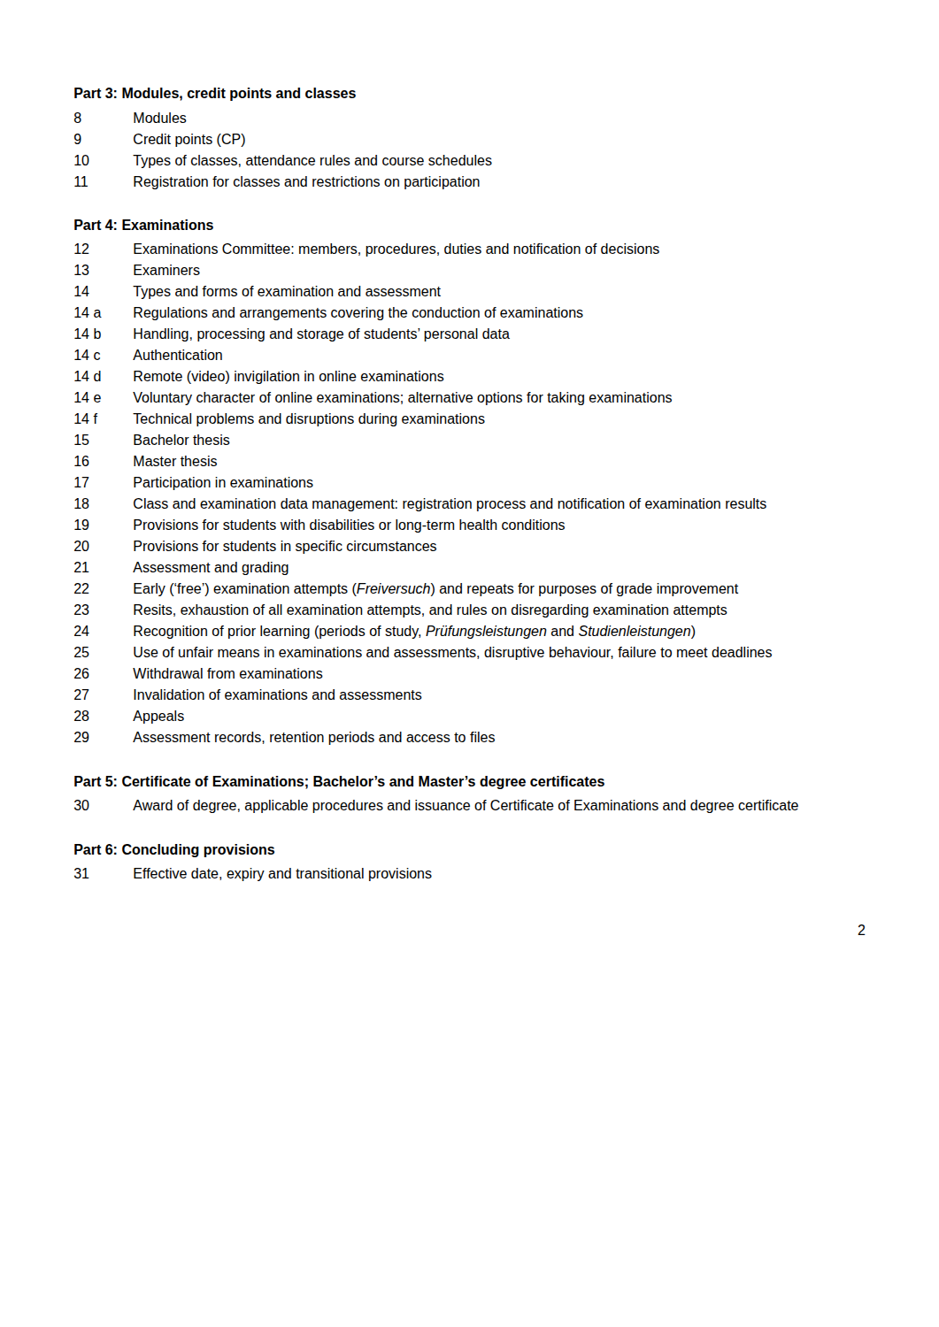Part 3: Modules, credit points and classes
| 8 | Modules |
| 9 | Credit points (CP) |
| 10 | Types of classes, attendance rules and course schedules |
| 11 | Registration for classes and restrictions on participation |
Part 4: Examinations
| 12 | Examinations Committee: members, procedures, duties and notification of decisions |
| 13 | Examiners |
| 14 | Types and forms of examination and assessment |
| 14 a | Regulations and arrangements covering the conduction of examinations |
| 14 b | Handling, processing and storage of students’ personal data |
| 14 c | Authentication |
| 14 d | Remote (video) invigilation in online examinations |
| 14 e | Voluntary character of online examinations; alternative options for taking examinations |
| 14 f | Technical problems and disruptions during examinations |
| 15 | Bachelor thesis |
| 16 | Master thesis |
| 17 | Participation in examinations |
| 18 | Class and examination data management: registration process and notification of examination results |
| 19 | Provisions for students with disabilities or long-term health conditions |
| 20 | Provisions for students in specific circumstances |
| 21 | Assessment and grading |
| 22 | Early (‘free’) examination attempts ( Freiversuch ) and repeats for purposes of grade improvement |
| 23 | Resits, exhaustion of all examination attempts, and rules on disregarding examination attempts |
| 24 | Recognition of prior learning (periods of study, Prüfungsleistungen and Studienleistungen ) |
| 25 | Use of unfair means in examinations and assessments, disruptive behaviour, failure to meet deadlines |
| 26 | Withdrawal from examinations |
| 27 | Invalidation of examinations and assessments |
| 28 | Appeals |
| 29 | Assessment records, retention periods and access to files |
Part 5: Certificate of Examinations; Bachelor’s and Master’s degree certificates
| 30 | Award of degree, applicable procedures and issuance of Certificate of Examinations and degree certificate |
Part 6: Concluding provisions
| 31 | Effective date, expiry and transitional provisions |
2